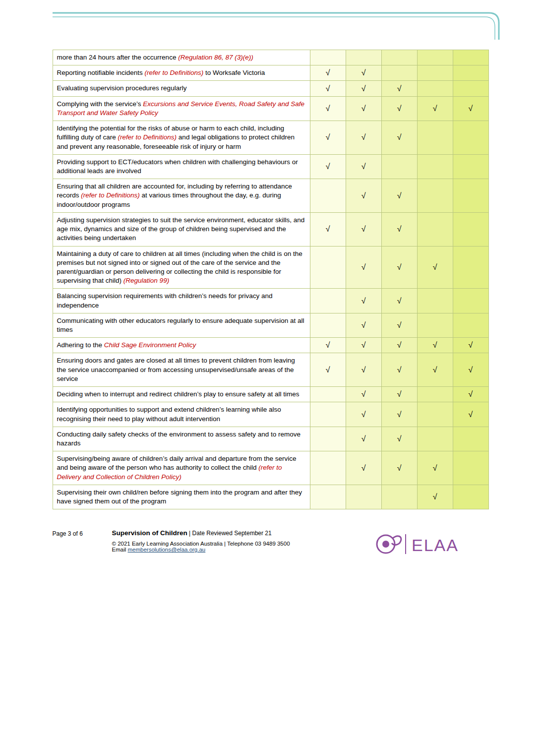| more than 24 hours after the occurrence (Regulation 86, 87 (3)(e)) | | | | | |
| Reporting notifiable incidents (refer to Definitions) to Worksafe Victoria | √ | √ | | | |
| Evaluating supervision procedures regularly | √ | √ | √ | | |
| Complying with the service’s Excursions and Service Events, Road Safety and Safe Transport and Water Safety Policy | √ | √ | √ | √ | √ |
| Identifying the potential for the risks of abuse or harm to each child, including fulfilling duty of care (refer to Definitions) and legal obligations to protect children and prevent any reasonable, foreseeable risk of injury or harm | √ | √ | √ | | |
| Providing support to ECT/educators when children with challenging behaviours or additional leads are involved | √ | √ | | | |
| Ensuring that all children are accounted for, including by referring to attendance records (refer to Definitions) at various times throughout the day, e.g. during indoor/outdoor programs | | √ | √ | | |
| Adjusting supervision strategies to suit the service environment, educator skills, and age mix, dynamics and size of the group of children being supervised and the activities being undertaken | √ | √ | √ | | |
| Maintaining a duty of care to children at all times (including when the child is on the premises but not signed into or signed out of the care of the service and the parent/guardian or person delivering or collecting the child is responsible for supervising that child) (Regulation 99) | | √ | √ | √ | |
| Balancing supervision requirements with children’s needs for privacy and independence | | √ | √ | | |
| Communicating with other educators regularly to ensure adequate supervision at all times | | √ | √ | | |
| Adhering to the Child Sage Environment Policy | √ | √ | √ | √ | √ |
| Ensuring doors and gates are closed at all times to prevent children from leaving the service unaccompanied or from accessing unsupervised/unsafe areas of the service | √ | √ | √ | √ | √ |
| Deciding when to interrupt and redirect children’s play to ensure safety at all times | | √ | √ | | √ |
| Identifying opportunities to support and extend children’s learning while also recognising their need to play without adult intervention | | √ | √ | | √ |
| Conducting daily safety checks of the environment to assess safety and to remove hazards | | √ | √ | | |
| Supervising/being aware of children’s daily arrival and departure from the service and being aware of the person who has authority to collect the child (refer to Delivery and Collection of Children Policy) | | √ | √ | √ | |
| Supervising their own child/ren before signing them into the program and after they have signed them out of the program | | | | √ | |
Page 3 of 6
Supervision of Children | Date Reviewed September 21
© 2021 Early Learning Association Australia | Telephone 03 9489 3500
Email membersolutions@elaa.org.au
ELAA